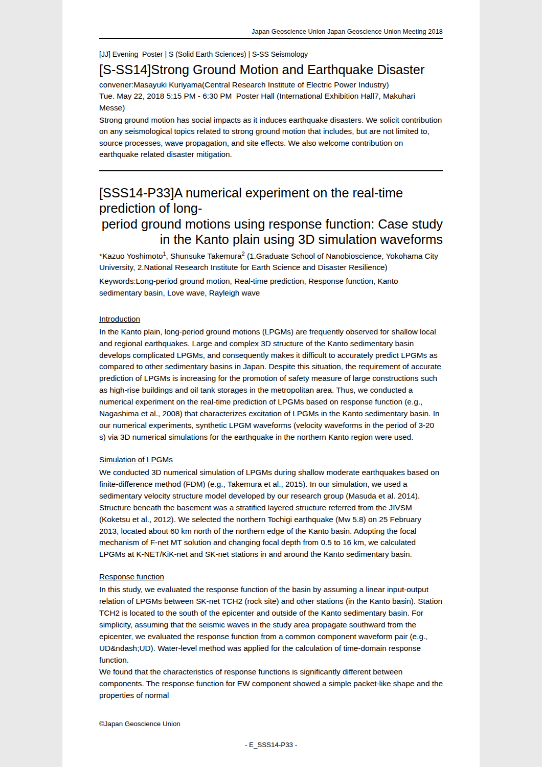Japan Geoscience Union Japan Geoscience Union Meeting 2018
[JJ] Evening Poster | S (Solid Earth Sciences) | S-SS Seismology
[S-SS14]Strong Ground Motion and Earthquake Disaster
convener:Masayuki Kuriyama(Central Research Institute of Electric Power Industry)
Tue. May 22, 2018 5:15 PM - 6:30 PM Poster Hall (International Exhibition Hall7, Makuhari Messe)
Strong ground motion has social impacts as it induces earthquake disasters. We solicit contribution on any seismological topics related to strong ground motion that includes, but are not limited to, source processes, wave propagation, and site effects. We also welcome contribution on earthquake related disaster mitigation.
[SSS14-P33]A numerical experiment on the real-time prediction of long-period ground motions using response function: Case study in the Kanto plain using 3D simulation waveforms
*Kazuo Yoshimoto1, Shunsuke Takemura2 (1.Graduate School of Nanobioscience, Yokohama City University, 2.National Research Institute for Earth Science and Disaster Resilience)
Keywords:Long-period ground motion, Real-time prediction, Response function, Kanto sedimentary basin, Love wave, Rayleigh wave
Introduction
In the Kanto plain, long-period ground motions (LPGMs) are frequently observed for shallow local and regional earthquakes. Large and complex 3D structure of the Kanto sedimentary basin develops complicated LPGMs, and consequently makes it difficult to accurately predict LPGMs as compared to other sedimentary basins in Japan. Despite this situation, the requirement of accurate prediction of LPGMs is increasing for the promotion of safety measure of large constructions such as high-rise buildings and oil tank storages in the metropolitan area. Thus, we conducted a numerical experiment on the real-time prediction of LPGMs based on response function (e.g., Nagashima et al., 2008) that characterizes excitation of LPGMs in the Kanto sedimentary basin. In our numerical experiments, synthetic LPGM waveforms (velocity waveforms in the period of 3-20 s) via 3D numerical simulations for the earthquake in the northern Kanto region were used.
Simulation of LPGMs
We conducted 3D numerical simulation of LPGMs during shallow moderate earthquakes based on finite-difference method (FDM) (e.g., Takemura et al., 2015). In our simulation, we used a sedimentary velocity structure model developed by our research group (Masuda et al. 2014). Structure beneath the basement was a stratified layered structure referred from the JIVSM (Koketsu et al., 2012). We selected the northern Tochigi earthquake (Mw 5.8) on 25 February 2013, located about 60 km north of the northern edge of the Kanto basin. Adopting the focal mechanism of F-net MT solution and changing focal depth from 0.5 to 16 km, we calculated LPGMs at K-NET/KiK-net and SK-net stations in and around the Kanto sedimentary basin.
Response function
In this study, we evaluated the response function of the basin by assuming a linear input-output relation of LPGMs between SK-net TCH2 (rock site) and other stations (in the Kanto basin). Station TCH2 is located to the south of the epicenter and outside of the Kanto sedimentary basin. For simplicity, assuming that the seismic waves in the study area propagate southward from the epicenter, we evaluated the response function from a common component waveform pair (e.g., UD&ndash;UD). Water-level method was applied for the calculation of time-domain response function.
We found that the characteristics of response functions is significantly different between components. The response function for EW component showed a simple packet-like shape and the properties of normal
©Japan Geoscience Union
- E_SSS14-P33 -